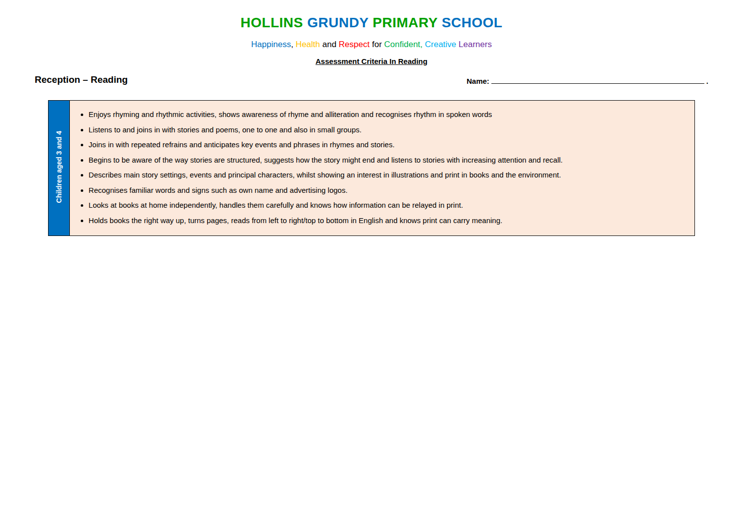HOLLINS GRUNDY PRIMARY SCHOOL
Happiness, Health and Respect for Confident, Creative Learners
Assessment Criteria In Reading
Reception – Reading
Name: .
| Children aged 3 and 4 | Enjoys rhyming and rhythmic activities, shows awareness of rhyme and alliteration and recognises rhythm in spoken words Listens to and joins in with stories and poems, one to one and also in small groups. Joins in with repeated refrains and anticipates key events and phrases in rhymes and stories. Begins to be aware of the way stories are structured, suggests how the story might end and listens to stories with increasing attention and recall. Describes main story settings, events and principal characters, whilst showing an interest in illustrations and print in books and the environment. Recognises familiar words and signs such as own name and advertising logos. Looks at books at home independently, handles them carefully and knows how information can be relayed in print. Holds books the right way up, turns pages, reads from left to right/top to bottom in English and knows print can carry meaning. |